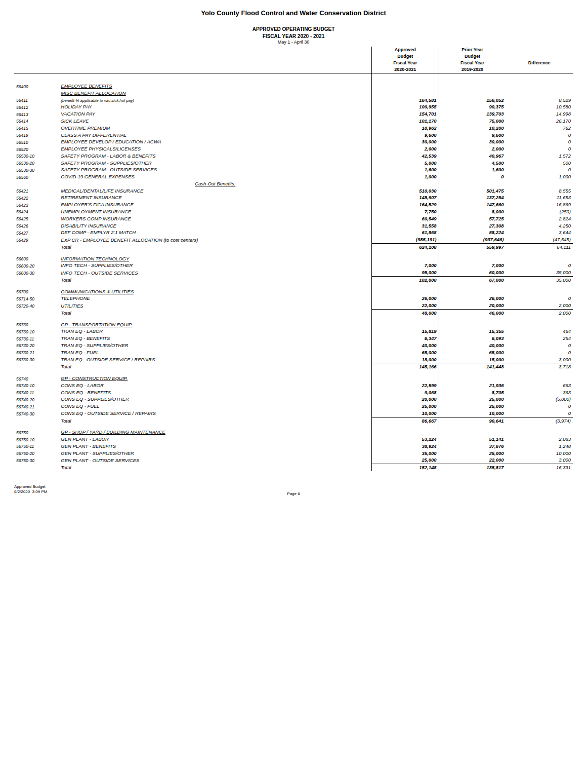Yolo County Flood Control and Water Conservation District
APPROVED OPERATING BUDGET
FISCAL YEAR 2020 - 2021
May 1 - April 30
| | | Approved | Prior Year | |
| | | Budget | Budget | |
| | | Fiscal Year | Fiscal Year | Difference |
| | | 2020-2021 | 2019-2020 | |
| 56400 | EMPLOYEE BENEFITS | | | |
| | MISC BENEFIT ALLOCATION | | | |
| 56411 | (benefit % applicable to vac,sick,hol pay) | 164,581 | 156,052 | 8,529 |
| 56412 | HOLIDAY PAY | 100,955 | 90,375 | 10,580 |
| 56413 | VACATION PAY | 154,701 | 139,703 | 14,998 |
| 56414 | SICK LEAVE | 101,170 | 75,000 | 26,170 |
| 56415 | OVERTIME PREMIUM | 10,962 | 10,200 | 762 |
| 56419 | CLASS A PAY DIFFERENTIAL | 9,600 | 9,600 | 0 |
| 56510 | EMPLOYEE DEVELOP / EDUCATION / ACWA | 30,000 | 30,000 | 0 |
| 56520 | EMPLOYEE PHYSICALS/LICENSES | 2,000 | 2,000 | 0 |
| 56530-10 | SAFETY PROGRAM - LABOR & BENEFITS | 42,539 | 40,967 | 1,572 |
| 56530-20 | SAFETY PROGRAM - SUPPLIES/OTHER | 5,000 | 4,500 | 500 |
| 56530-30 | SAFETY PROGRAM - OUTSIDE SERVICES | 1,600 | 1,600 | 0 |
| 56560 | COVID-19 GENERAL EXPENSES | 1,000 | 0 | 1,000 |
| | Cash-Out Benefits: | | | |
| 56421 | MEDICAL/DENTAL/LIFE INSURANCE | 510,030 | 501,475 | 8,555 |
| 56422 | RETIREMENT INSURANCE | 148,907 | 137,254 | 11,653 |
| 56423 | EMPLOYER'S FICA INSURANCE | 164,529 | 147,660 | 16,869 |
| 56424 | UNEMPLOYMENT INSURANCE | 7,750 | 8,000 | (250) |
| 56425 | WORKERS COMP INSURANCE | 60,549 | 57,725 | 2,824 |
| 56426 | DISABILITY INSURANCE | 31,558 | 27,308 | 4,250 |
| 56427 | DEF COMP - EMPLYR 2:1 MATCH | 61,868 | 58,224 | 3,644 |
| 56429 | EXP CR - EMPLOYEE BENEFIT ALLOCATION (to cost centers) | (985,191) | (937,646) | (47,545) |
| | Total | 624,108 | 559,997 | 64,111 |
| 56600 | INFORMATION TECHNOLOGY | | | |
| 56600-20 | INFO TECH - SUPPLIES/OTHER | 7,000 | 7,000 | 0 |
| 56600-30 | INFO TECH - OUTSIDE SERVICES | 95,000 | 60,000 | 35,000 |
| | Total | 102,000 | 67,000 | 35,000 |
| 56700 | COMMUNICATIONS & UTILITIES | | | |
| 56714-50 | TELEPHONE | 26,000 | 26,000 | 0 |
| 56720-40 | UTILITIES | 22,000 | 20,000 | 2,000 |
| | Total | 48,000 | 46,000 | 2,000 |
| 56730 | GP - TRANSPORTATION EQUIP. | | | |
| 56730-10 | TRAN EQ - LABOR | 15,819 | 15,355 | 464 |
| 56730-11 | TRAN EQ - BENEFITS | 6,347 | 6,093 | 254 |
| 56730-20 | TRAN EQ - SUPPLIES/OTHER | 40,000 | 40,000 | 0 |
| 56730-21 | TRAN EQ - FUEL | 65,000 | 65,000 | 0 |
| 56730-30 | TRAN EQ - OUTSIDE SERVICE / REPAIRS | 18,000 | 15,000 | 3,000 |
| | Total | 145,166 | 141,448 | 3,718 |
| 56740 | GP - CONSTRUCTION EQUIP. | | | |
| 56740-10 | CONS EQ - LABOR | 22,599 | 21,936 | 663 |
| 56740-11 | CONS EQ - BENEFITS | 9,068 | 8,705 | 363 |
| 56740-20 | CONS EQ - SUPPLIES/OTHER | 20,000 | 25,000 | (5,000) |
| 56740-21 | CONS EQ - FUEL | 25,000 | 25,000 | 0 |
| 56740-30 | CONS EQ - OUTSIDE SERVICE / REPAIRS | 10,000 | 10,000 | 0 |
| | Total | 86,667 | 90,641 | (3,974) |
| 56750 | GP - SHOP / YARD / BUILDING MAINTENANCE | | | |
| 56750-10 | GEN PLANT - LABOR | 53,224 | 51,141 | 2,083 |
| 56750-11 | GEN PLANT - BENEFITS | 38,924 | 37,676 | 1,248 |
| 56750-20 | GEN PLANT - SUPPLIES/OTHER | 35,000 | 25,000 | 10,000 |
| 56750-30 | GEN PLANT - OUTSIDE SERVICES | 25,000 | 22,000 | 3,000 |
| | Total | 152,148 | 135,817 | 16,331 |
Approved Budget
6/2/2020 3:09 PM
Page 6